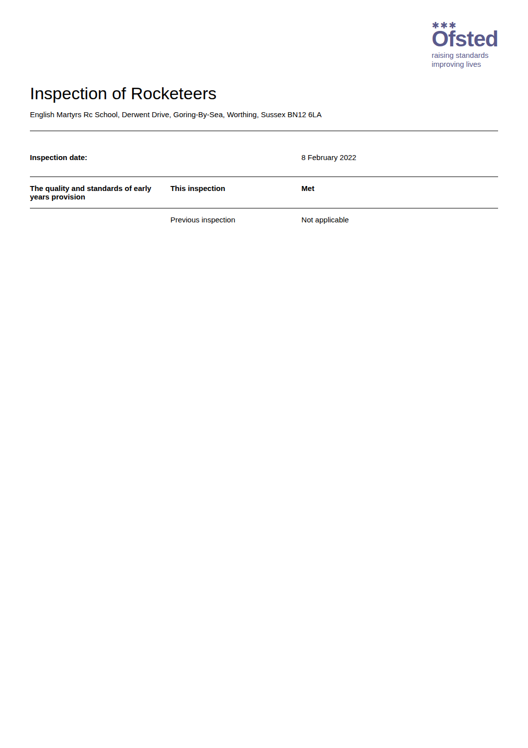✱✱✱
Ofsted
raising standards
improving lives
Inspection of Rocketeers
English Martyrs Rc School, Derwent Drive, Goring-By-Sea, Worthing, Sussex BN12 6LA
| Inspection date: | | 8 February 2022 |
| The quality and standards of early years provision | This inspection | Met |
| | Previous inspection | Not applicable |